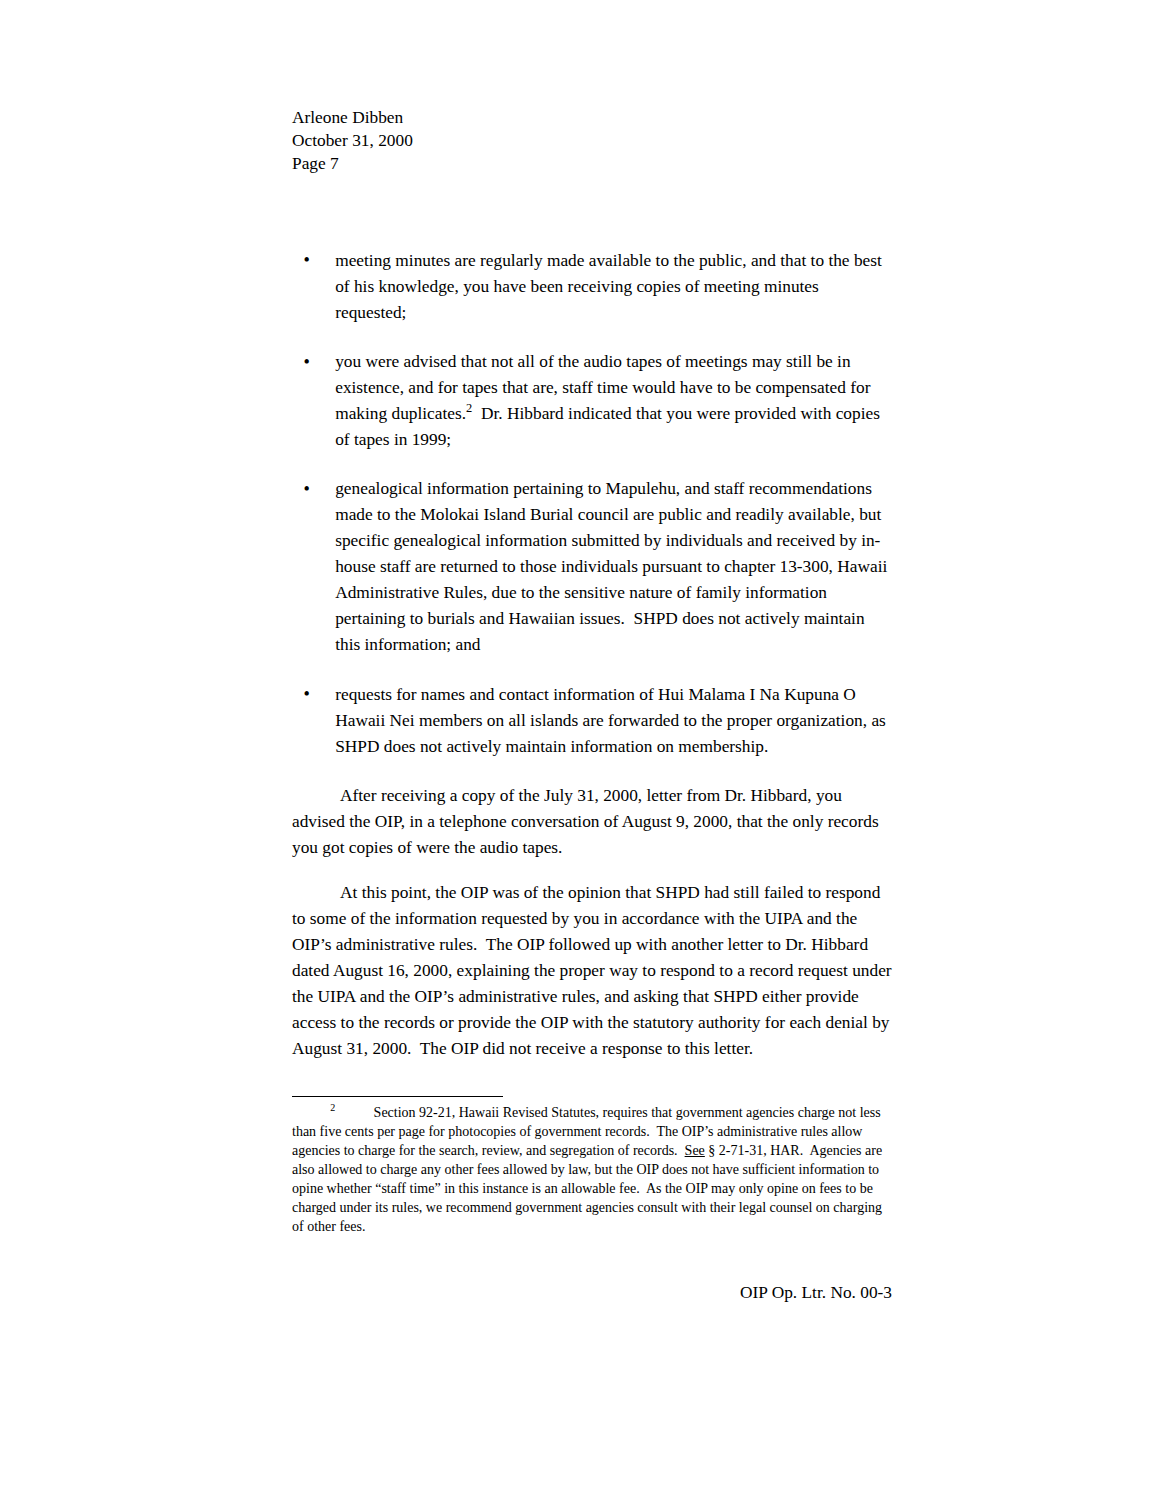Arleone Dibben
October 31, 2000
Page 7
meeting minutes are regularly made available to the public, and that to the best of his knowledge, you have been receiving copies of meeting minutes requested;
you were advised that not all of the audio tapes of meetings may still be in existence, and for tapes that are, staff time would have to be compensated for making duplicates.2 Dr. Hibbard indicated that you were provided with copies of tapes in 1999;
genealogical information pertaining to Mapulehu, and staff recommendations made to the Molokai Island Burial council are public and readily available, but specific genealogical information submitted by individuals and received by in-house staff are returned to those individuals pursuant to chapter 13-300, Hawaii Administrative Rules, due to the sensitive nature of family information pertaining to burials and Hawaiian issues. SHPD does not actively maintain this information; and
requests for names and contact information of Hui Malama I Na Kupuna O Hawaii Nei members on all islands are forwarded to the proper organization, as SHPD does not actively maintain information on membership.
After receiving a copy of the July 31, 2000, letter from Dr. Hibbard, you advised the OIP, in a telephone conversation of August 9, 2000, that the only records you got copies of were the audio tapes.
At this point, the OIP was of the opinion that SHPD had still failed to respond to some of the information requested by you in accordance with the UIPA and the OIP’s administrative rules. The OIP followed up with another letter to Dr. Hibbard dated August 16, 2000, explaining the proper way to respond to a record request under the UIPA and the OIP’s administrative rules, and asking that SHPD either provide access to the records or provide the OIP with the statutory authority for each denial by August 31, 2000. The OIP did not receive a response to this letter.
2 Section 92-21, Hawaii Revised Statutes, requires that government agencies charge not less than five cents per page for photocopies of government records. The OIP’s administrative rules allow agencies to charge for the search, review, and segregation of records. See § 2-71-31, HAR. Agencies are also allowed to charge any other fees allowed by law, but the OIP does not have sufficient information to opine whether “staff time” in this instance is an allowable fee. As the OIP may only opine on fees to be charged under its rules, we recommend government agencies consult with their legal counsel on charging of other fees.
OIP Op. Ltr. No. 00-3